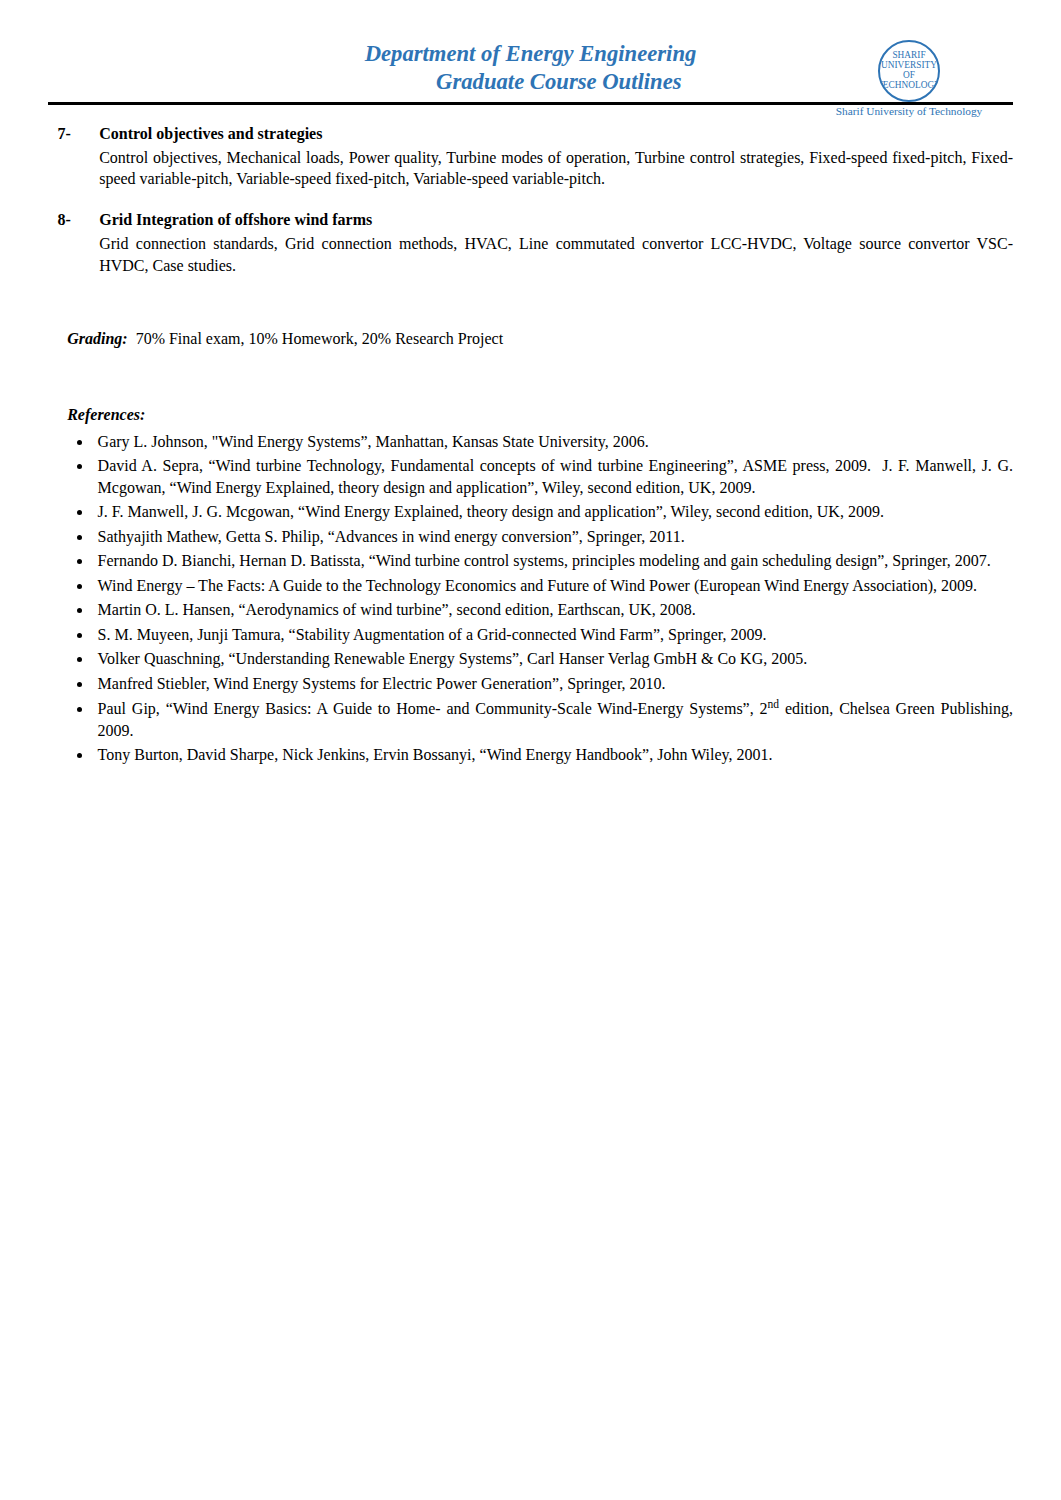Department of Energy Engineering Graduate Course Outlines
SHARIF
UNIVERSITY
OF TECHNOLOGY
Sharif University of Technology
7-
Control objectives and strategies
Control objectives, Mechanical loads, Power quality, Turbine modes of operation, Turbine control strategies, Fixed-speed fixed-pitch, Fixed-speed variable-pitch, Variable-speed fixed-pitch, Variable-speed variable-pitch.
8-
Grid Integration of offshore wind farms
Grid connection standards, Grid connection methods, HVAC, Line commutated convertor LCC-HVDC, Voltage source convertor VSC-HVDC, Case studies.
Grading: 70% Final exam, 10% Homework, 20% Research Project
References:
Gary L. Johnson, "Wind Energy Systems”, Manhattan, Kansas State University, 2006.
David A. Sepra, “Wind turbine Technology, Fundamental concepts of wind turbine Engineering”, ASME press, 2009. J. F. Manwell, J. G. Mcgowan, “Wind Energy Explained, theory design and application”, Wiley, second edition, UK, 2009.
J. F. Manwell, J. G. Mcgowan, “Wind Energy Explained, theory design and application”, Wiley, second edition, UK, 2009.
Sathyajith Mathew, Getta S. Philip, “Advances in wind energy conversion”, Springer, 2011.
Fernando D. Bianchi, Hernan D. Batissta, “Wind turbine control systems, principles modeling and gain scheduling design”, Springer, 2007.
Wind Energy – The Facts: A Guide to the Technology Economics and Future of Wind Power (European Wind Energy Association), 2009.
Martin O. L. Hansen, “Aerodynamics of wind turbine”, second edition, Earthscan, UK, 2008.
S. M. Muyeen, Junji Tamura, “Stability Augmentation of a Grid-connected Wind Farm”, Springer, 2009.
Volker Quaschning, “Understanding Renewable Energy Systems”, Carl Hanser Verlag GmbH & Co KG, 2005.
Manfred Stiebler, Wind Energy Systems for Electric Power Generation”, Springer, 2010.
Paul Gip, “Wind Energy Basics: A Guide to Home- and Community-Scale Wind-Energy Systems”, 2nd edition, Chelsea Green Publishing, 2009.
Tony Burton, David Sharpe, Nick Jenkins, Ervin Bossanyi, “Wind Energy Handbook”, John Wiley, 2001.